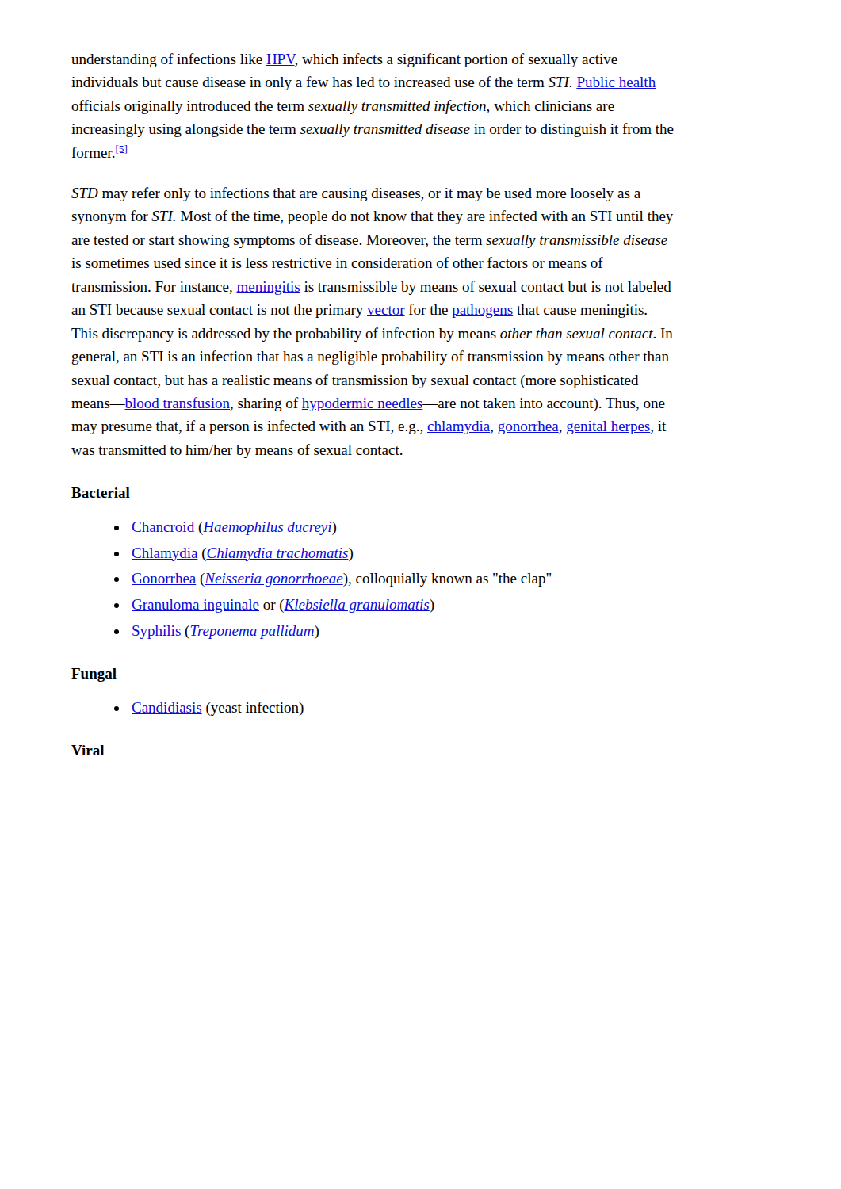understanding of infections like HPV, which infects a significant portion of sexually active individuals but cause disease in only a few has led to increased use of the term STI. Public health officials originally introduced the term sexually transmitted infection, which clinicians are increasingly using alongside the term sexually transmitted disease in order to distinguish it from the former.[5]
STD may refer only to infections that are causing diseases, or it may be used more loosely as a synonym for STI. Most of the time, people do not know that they are infected with an STI until they are tested or start showing symptoms of disease. Moreover, the term sexually transmissible disease is sometimes used since it is less restrictive in consideration of other factors or means of transmission. For instance, meningitis is transmissible by means of sexual contact but is not labeled an STI because sexual contact is not the primary vector for the pathogens that cause meningitis. This discrepancy is addressed by the probability of infection by means other than sexual contact. In general, an STI is an infection that has a negligible probability of transmission by means other than sexual contact, but has a realistic means of transmission by sexual contact (more sophisticated means—blood transfusion, sharing of hypodermic needles—are not taken into account). Thus, one may presume that, if a person is infected with an STI, e.g., chlamydia, gonorrhea, genital herpes, it was transmitted to him/her by means of sexual contact.
Bacterial
Chancroid (Haemophilus ducreyi)
Chlamydia (Chlamydia trachomatis)
Gonorrhea (Neisseria gonorrhoeae), colloquially known as "the clap"
Granuloma inguinale or (Klebsiella granulomatis)
Syphilis (Treponema pallidum)
Fungal
Candidiasis (yeast infection)
Viral